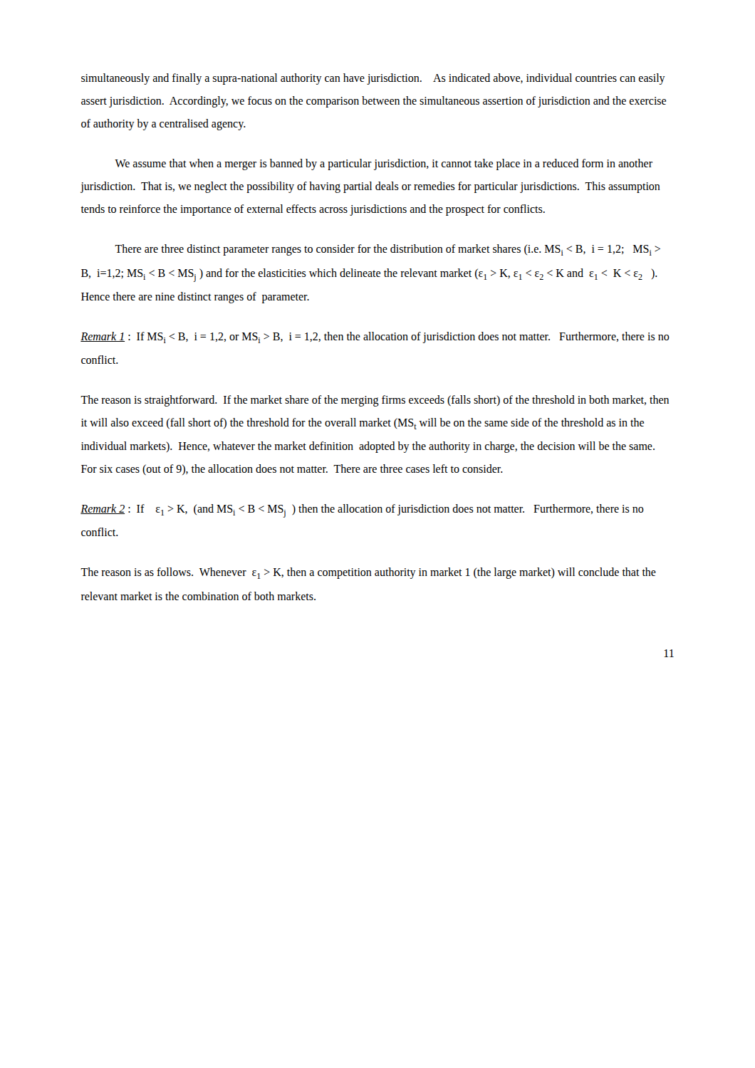simultaneously and finally a supra-national authority can have jurisdiction. As indicated above, individual countries can easily assert jurisdiction. Accordingly, we focus on the comparison between the simultaneous assertion of jurisdiction and the exercise of authority by a centralised agency.
We assume that when a merger is banned by a particular jurisdiction, it cannot take place in a reduced form in another jurisdiction. That is, we neglect the possibility of having partial deals or remedies for particular jurisdictions. This assumption tends to reinforce the importance of external effects across jurisdictions and the prospect for conflicts.
There are three distinct parameter ranges to consider for the distribution of market shares (i.e. MSi < B, i = 1,2; MSi > B, i=1,2; MSi < B < MSj ) and for the elasticities which delineate the relevant market (ε1 > K, ε1 < ε2 < K and ε1 < K < ε2 ). Hence there are nine distinct ranges of parameter.
Remark 1 : If MSi < B, i = 1,2, or MSi > B, i = 1,2, then the allocation of jurisdiction does not matter. Furthermore, there is no conflict.
The reason is straightforward. If the market share of the merging firms exceeds (falls short) of the threshold in both market, then it will also exceed (fall short of) the threshold for the overall market (MSt will be on the same side of the threshold as in the individual markets). Hence, whatever the market definition adopted by the authority in charge, the decision will be the same. For six cases (out of 9), the allocation does not matter. There are three cases left to consider.
Remark 2 : If ε1 > K, (and MSi < B < MSj ) then the allocation of jurisdiction does not matter. Furthermore, there is no conflict.
The reason is as follows. Whenever ε1 > K, then a competition authority in market 1 (the large market) will conclude that the relevant market is the combination of both markets.
11